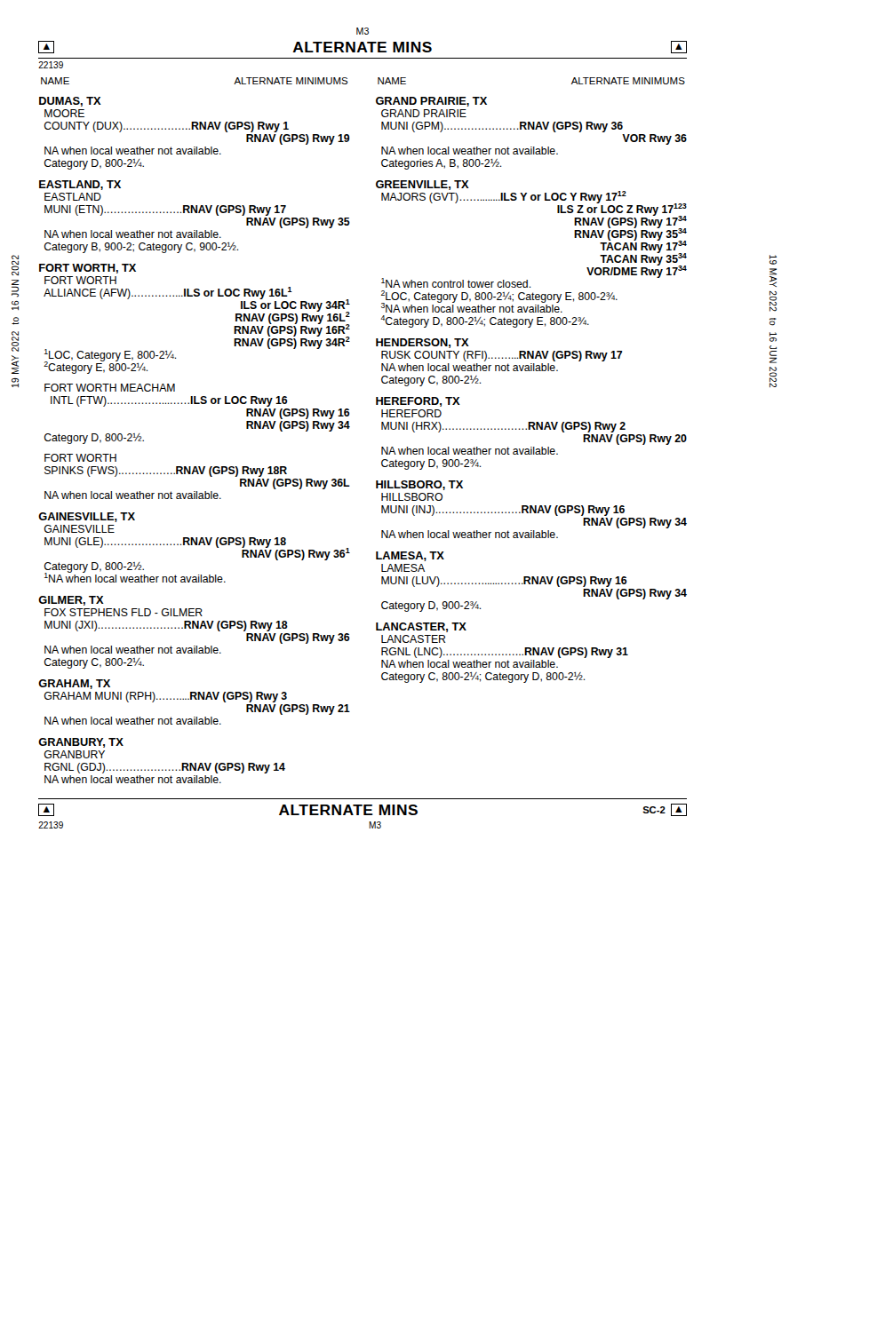M3
▲
ALTERNATE MINS
▲
22139
19 MAY 2022 to 16 JUN 2022
19 MAY 2022 to 16 JUN 2022
NAME ALTERNATE MINIMUMS
DUMAS, TX
MOORE
COUNTY (DUX).……………….RNAV (GPS) Rwy 1
RNAV (GPS) Rwy 19
NA when local weather not available.
Category D, 800-2¼.
EASTLAND, TX
EASTLAND
MUNI (ETN).………………….RNAV (GPS) Rwy 17
RNAV (GPS) Rwy 35
NA when local weather not available.
Category B, 900-2; Category C, 900-2½.
FORT WORTH, TX
FORT WORTH
ALLIANCE (AFW).…………...ILS or LOC Rwy 16L1
ILS or LOC Rwy 34R1
RNAV (GPS) Rwy 16L2
RNAV (GPS) Rwy 16R2
RNAV (GPS) Rwy 34R2
1LOC, Category E, 800-2¼.
2Category E, 800-2¼.
FORT WORTH MEACHAM
INTL (FTW).……………...……ILS or LOC Rwy 16
RNAV (GPS) Rwy 16
RNAV (GPS) Rwy 34
Category D, 800-2½.
FORT WORTH
SPINKS (FWS).……………. RNAV (GPS) Rwy 18R
RNAV (GPS) Rwy 36L
NA when local weather not available.
GAINESVILLE, TX
GAINESVILLE
MUNI (GLE).………………….RNAV (GPS) Rwy 18
RNAV (GPS) Rwy 361
Category D, 800-2½.
1NA when local weather not available.
GILMER, TX
FOX STEPHENS FLD - GILMER
MUNI (JXI).……………………RNAV (GPS) Rwy 18
RNAV (GPS) Rwy 36
NA when local weather not available.
Category C, 800-2¼.
GRAHAM, TX
GRAHAM MUNI (RPH).…….... RNAV (GPS) Rwy 3
RNAV (GPS) Rwy 21
NA when local weather not available.
GRANBURY, TX
GRANBURY
RGNL (GDJ).…………………RNAV (GPS) Rwy 14
NA when local weather not available.
NAME ALTERNATE MINIMUMS
GRAND PRAIRIE, TX
GRAND PRAIRIE
MUNI (GPM).…………………RNAV (GPS) Rwy 36
VOR Rwy 36
NA when local weather not available.
Categories A, B, 800-2½.
GREENVILLE, TX
MAJORS (GVT)……........ ILS Y or LOC Y Rwy 1712
ILS Z or LOC Z Rwy 17123
RNAV (GPS) Rwy 1734
RNAV (GPS) Rwy 3534
TACAN Rwy 1734
TACAN Rwy 3534
VOR/DME Rwy 1734
1NA when control tower closed.
2LOC, Category D, 800-2¼; Category E, 800-2¾.
3NA when local weather not available.
4Category D, 800-2¼; Category E, 800-2¾.
HENDERSON, TX
RUSK COUNTY (RFI).……... RNAV (GPS) Rwy 17
NA when local weather not available.
Category C, 800-2½.
HEREFORD, TX
HEREFORD
MUNI (HRX).……………………RNAV (GPS) Rwy 2
RNAV (GPS) Rwy 20
NA when local weather not available.
Category D, 900-2¾.
HILLSBORO, TX
HILLSBORO
MUNI (INJ).……………………RNAV (GPS) Rwy 16
RNAV (GPS) Rwy 34
NA when local weather not available.
LAMESA, TX
LAMESA
MUNI (LUV).…………......……. RNAV (GPS) Rwy 16
RNAV (GPS) Rwy 34
Category D, 900-2¾.
LANCASTER, TX
LANCASTER
RGNL (LNC).…………………..RNAV (GPS) Rwy 31
NA when local weather not available.
Category C, 800-2¼; Category D, 800-2½.
▲
ALTERNATE MINS
SC-2
▲
22139 M3